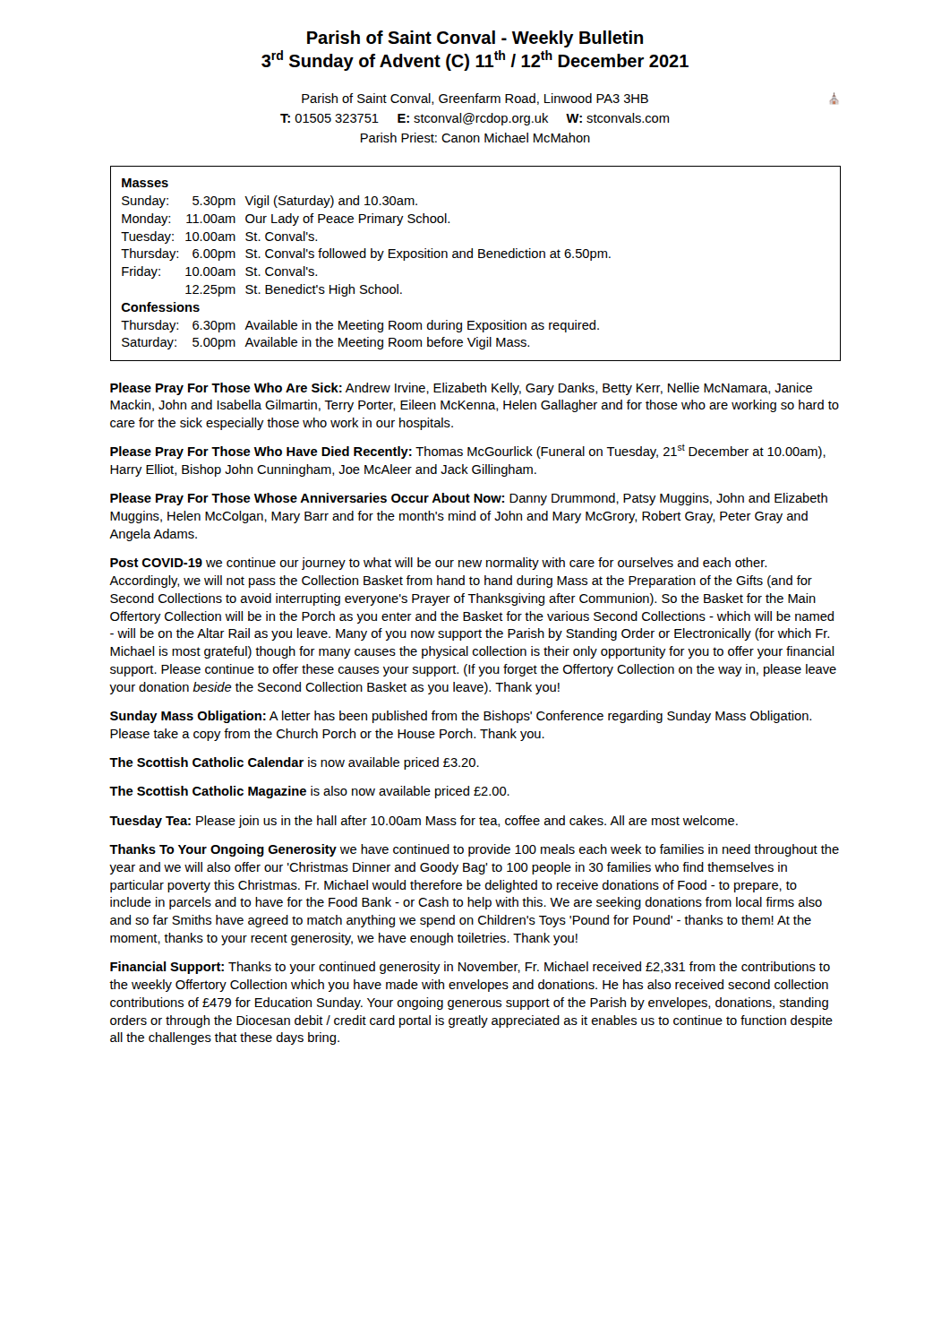Parish of Saint Conval - Weekly Bulletin
3rd Sunday of Advent (C) 11th / 12th December 2021
⛪ Parish of Saint Conval, Greenfarm Road, Linwood PA3 3HB
T: 01505 323751 E: stconval@rcdop.org.uk W: stconvals.com
Parish Priest: Canon Michael McMahon
| Masses |
| Sunday: | 5.30pm | Vigil (Saturday) and 10.30am. |
| Monday: | 11.00am | Our Lady of Peace Primary School. |
| Tuesday: | 10.00am | St. Conval's. |
| Thursday: | 6.00pm | St. Conval's followed by Exposition and Benediction at 6.50pm. |
| Friday: | 10.00am | St. Conval's. |
| | 12.25pm | St. Benedict's High School. |
| Confessions |
| Thursday: | 6.30pm | Available in the Meeting Room during Exposition as required. |
| Saturday: | 5.00pm | Available in the Meeting Room before Vigil Mass. |
Please Pray For Those Who Are Sick: Andrew Irvine, Elizabeth Kelly, Gary Danks, Betty Kerr, Nellie McNamara, Janice Mackin, John and Isabella Gilmartin, Terry Porter, Eileen McKenna, Helen Gallagher and for those who are working so hard to care for the sick especially those who work in our hospitals.
Please Pray For Those Who Have Died Recently: Thomas McGourlick (Funeral on Tuesday, 21st December at 10.00am), Harry Elliot, Bishop John Cunningham, Joe McAleer and Jack Gillingham.
Please Pray For Those Whose Anniversaries Occur About Now: Danny Drummond, Patsy Muggins, John and Elizabeth Muggins, Helen McColgan, Mary Barr and for the month's mind of John and Mary McGrory, Robert Gray, Peter Gray and Angela Adams.
Post COVID-19 we continue our journey to what will be our new normality with care for ourselves and each other. Accordingly, we will not pass the Collection Basket from hand to hand during Mass at the Preparation of the Gifts (and for Second Collections to avoid interrupting everyone's Prayer of Thanksgiving after Communion). So the Basket for the Main Offertory Collection will be in the Porch as you enter and the Basket for the various Second Collections - which will be named - will be on the Altar Rail as you leave. Many of you now support the Parish by Standing Order or Electronically (for which Fr. Michael is most grateful) though for many causes the physical collection is their only opportunity for you to offer your financial support. Please continue to offer these causes your support. (If you forget the Offertory Collection on the way in, please leave your donation beside the Second Collection Basket as you leave). Thank you!
Sunday Mass Obligation: A letter has been published from the Bishops' Conference regarding Sunday Mass Obligation. Please take a copy from the Church Porch or the House Porch. Thank you.
The Scottish Catholic Calendar is now available priced £3.20.
The Scottish Catholic Magazine is also now available priced £2.00.
Tuesday Tea: Please join us in the hall after 10.00am Mass for tea, coffee and cakes. All are most welcome.
Thanks To Your Ongoing Generosity we have continued to provide 100 meals each week to families in need throughout the year and we will also offer our 'Christmas Dinner and Goody Bag' to 100 people in 30 families who find themselves in particular poverty this Christmas. Fr. Michael would therefore be delighted to receive donations of Food - to prepare, to include in parcels and to have for the Food Bank - or Cash to help with this. We are seeking donations from local firms also and so far Smiths have agreed to match anything we spend on Children's Toys 'Pound for Pound' - thanks to them! At the moment, thanks to your recent generosity, we have enough toiletries. Thank you!
Financial Support: Thanks to your continued generosity in November, Fr. Michael received £2,331 from the contributions to the weekly Offertory Collection which you have made with envelopes and donations. He has also received second collection contributions of £479 for Education Sunday. Your ongoing generous support of the Parish by envelopes, donations, standing orders or through the Diocesan debit / credit card portal is greatly appreciated as it enables us to continue to function despite all the challenges that these days bring.